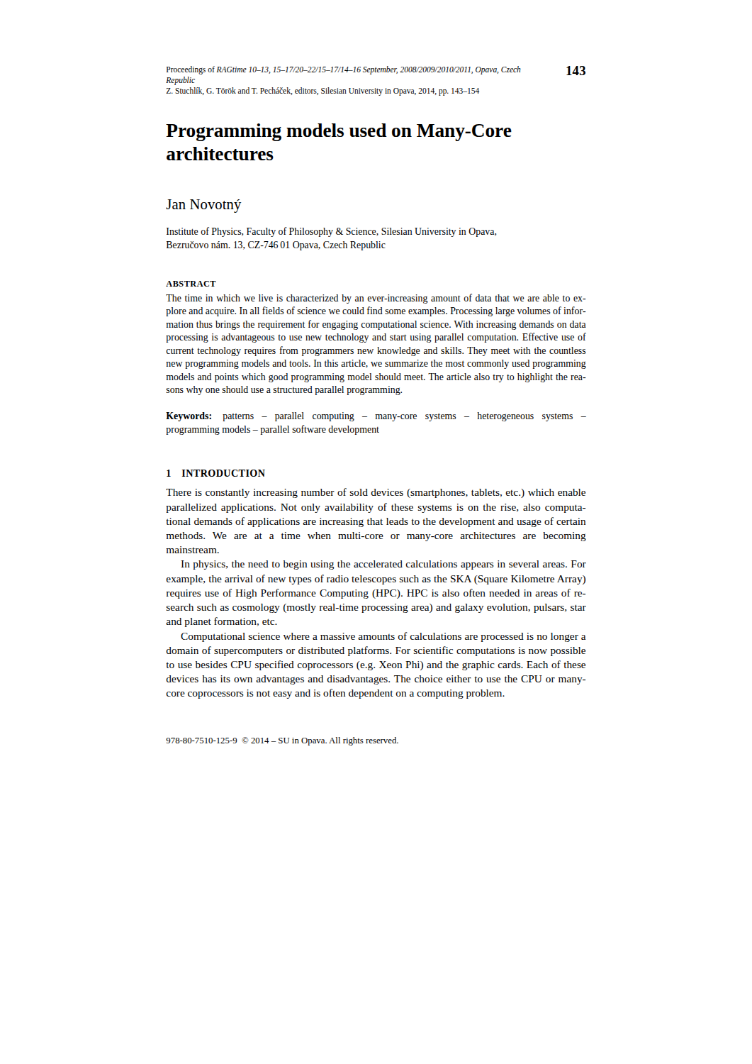143
Proceedings of RAGtime 10–13, 15–17/20–22/15–17/14–16 September, 2008/2009/2010/2011, Opava, Czech Republic
Z. Stuchlík, G. Török and T. Pecháček, editors, Silesian University in Opava, 2014, pp. 143–154
Programming models used on Many-Core
architectures
Jan Novotný
Institute of Physics, Faculty of Philosophy & Science, Silesian University in Opava,
Bezručovo nám. 13, CZ-746 01 Opava, Czech Republic
ABSTRACT
The time in which we live is characterized by an ever-increasing amount of data that we are able to explore and acquire. In all fields of science we could find some examples. Processing large volumes of information thus brings the requirement for engaging computational science. With increasing demands on data processing is advantageous to use new technology and start using parallel computation. Effective use of current technology requires from programmers new knowledge and skills. They meet with the countless new programming models and tools. In this article, we summarize the most commonly used programming models and points which good programming model should meet. The article also try to highlight the reasons why one should use a structured parallel programming.
Keywords: patterns – parallel computing – many-core systems – heterogeneous systems – programming models – parallel software development
1 INTRODUCTION
There is constantly increasing number of sold devices (smartphones, tablets, etc.) which enable parallelized applications. Not only availability of these systems is on the rise, also computational demands of applications are increasing that leads to the development and usage of certain methods. We are at a time when multi-core or many-core architectures are becoming mainstream.
In physics, the need to begin using the accelerated calculations appears in several areas. For example, the arrival of new types of radio telescopes such as the SKA (Square Kilometre Array) requires use of High Performance Computing (HPC). HPC is also often needed in areas of research such as cosmology (mostly real-time processing area) and galaxy evolution, pulsars, star and planet formation, etc.
Computational science where a massive amounts of calculations are processed is no longer a domain of supercomputers or distributed platforms. For scientific computations is now possible to use besides CPU specified coprocessors (e.g. Xeon Phi) and the graphic cards. Each of these devices has its own advantages and disadvantages. The choice either to use the CPU or many-core coprocessors is not easy and is often dependent on a computing problem.
978-80-7510-125-9 © 2014 – SU in Opava. All rights reserved.